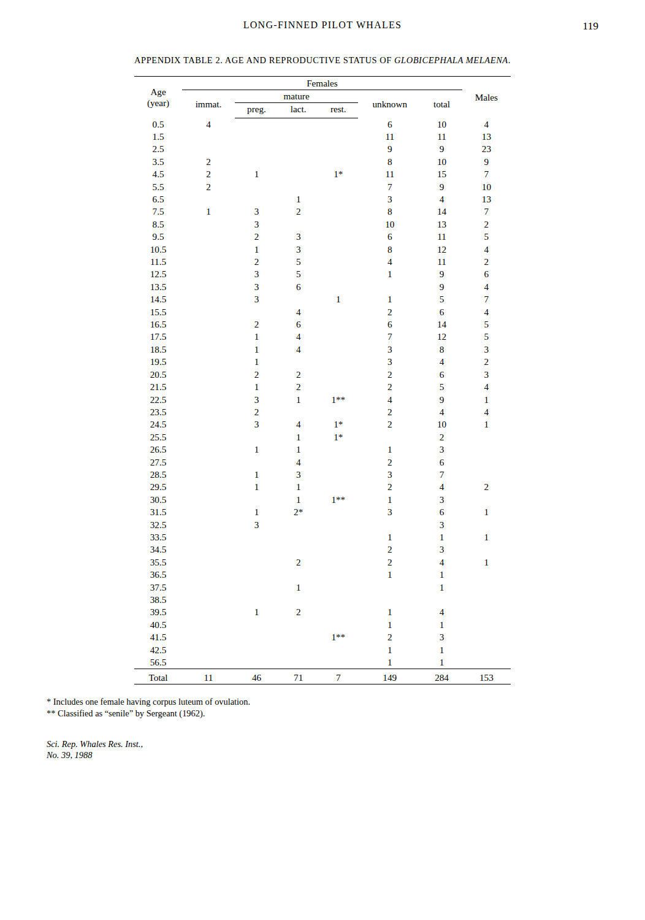Long-Finned Pilot Whales
119
Appendix Table 2. Age and reproductive status of Globicephala melaena .
| Age (year) | Females | Males |
| --- | --- | --- |
| immat. | mature | unknown | total |
| preg. | lact. | rest. |
| 0.5 | 4 | | | | 6 | 10 | 4 |
| 1.5 | | | | | 11 | 11 | 13 |
| 2.5 | | | | | 9 | 9 | 23 |
| 3.5 | 2 | | | | 8 | 10 | 9 |
| 4.5 | 2 | 1 | | 1* | 11 | 15 | 7 |
| 5.5 | 2 | | | | 7 | 9 | 10 |
| 6.5 | | | 1 | | 3 | 4 | 13 |
| 7.5 | 1 | 3 | 2 | | 8 | 14 | 7 |
| 8.5 | | 3 | | | 10 | 13 | 2 |
| 9.5 | | 2 | 3 | | 6 | 11 | 5 |
| 10.5 | | 1 | 3 | | 8 | 12 | 4 |
| 11.5 | | 2 | 5 | | 4 | 11 | 2 |
| 12.5 | | 3 | 5 | | 1 | 9 | 6 |
| 13.5 | | 3 | 6 | | | 9 | 4 |
| 14.5 | | 3 | | 1 | 1 | 5 | 7 |
| 15.5 | | | 4 | | 2 | 6 | 4 |
| 16.5 | | 2 | 6 | | 6 | 14 | 5 |
| 17.5 | | 1 | 4 | | 7 | 12 | 5 |
| 18.5 | | 1 | 4 | | 3 | 8 | 3 |
| 19.5 | | 1 | | | 3 | 4 | 2 |
| 20.5 | | 2 | 2 | | 2 | 6 | 3 |
| 21.5 | | 1 | 2 | | 2 | 5 | 4 |
| 22.5 | | 3 | 1 | 1** | 4 | 9 | 1 |
| 23.5 | | 2 | | | 2 | 4 | 4 |
| 24.5 | | 3 | 4 | 1* | 2 | 10 | 1 |
| 25.5 | | | 1 | 1* | | 2 | |
| 26.5 | | 1 | 1 | | 1 | 3 | |
| 27.5 | | | 4 | | 2 | 6 | |
| 28.5 | | 1 | 3 | | 3 | 7 | |
| 29.5 | | 1 | 1 | | 2 | 4 | 2 |
| 30.5 | | | 1 | 1** | 1 | 3 | |
| 31.5 | | 1 | 2* | | 3 | 6 | 1 |
| 32.5 | | 3 | | | | 3 | |
| 33.5 | | | | | 1 | 1 | 1 |
| 34.5 | | | | | 2 | 3 | |
| 35.5 | | | 2 | | 2 | 4 | 1 |
| 36.5 | | | | | 1 | 1 | |
| 37.5 | | | 1 | | | 1 | |
| 38.5 | | | | | | | |
| 39.5 | | 1 | 2 | | 1 | 4 | |
| 40.5 | | | | | 1 | 1 | |
| 41.5 | | | | 1** | 2 | 3 | |
| 42.5 | | | | | 1 | 1 | |
| 56.5 | | | | | 1 | 1 | |
| Total | 11 | 46 | 71 | 7 | 149 | 284 | 153 |
* Includes one female having corpus luteum of ovulation.
** Classified as “senile” by Sergeant (1962).
Sci. Rep. Whales Res. Inst., No. 39, 1988